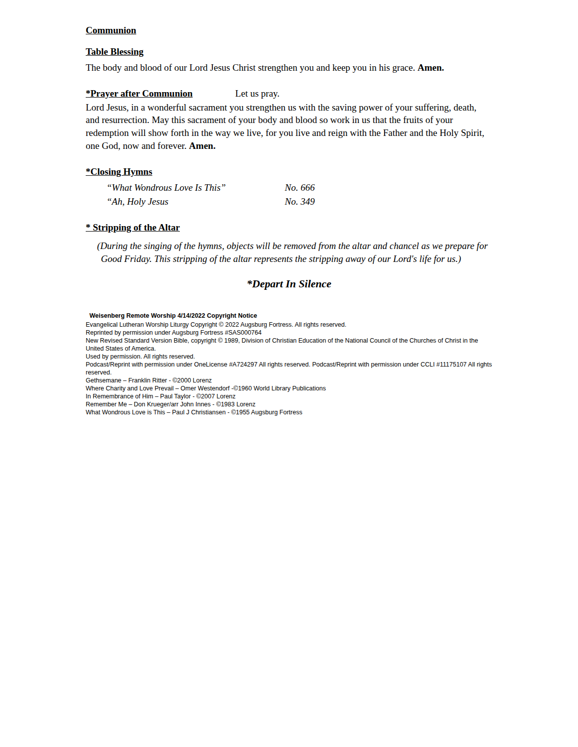Communion
Table Blessing
The body and blood of our Lord Jesus Christ strengthen you and keep you in his grace. Amen.
*Prayer after Communion Let us pray.
Lord Jesus, in a wonderful sacrament you strengthen us with the saving power of your suffering, death, and resurrection. May this sacrament of your body and blood so work in us that the fruits of your redemption will show forth in the way we live, for you live and reign with the Father and the Holy Spirit, one God, now and forever. Amen.
*Closing Hymns
“What Wondrous Love Is This”No. 666
“Ah, Holy Jesus No. 349
* Stripping of the Altar
(During the singing of the hymns, objects will be removed from the altar and chancel as we prepare for Good Friday. This stripping of the altar represents the stripping away of our Lord's life for us.)
*Depart In Silence
Weisenberg Remote Worship 4/14/2022 Copyright Notice
Evangelical Lutheran Worship Liturgy Copyright © 2022 Augsburg Fortress. All rights reserved.
Reprinted by permission under Augsburg Fortress #SAS000764
New Revised Standard Version Bible, copyright © 1989, Division of Christian Education of the National Council of the Churches of Christ in the United States of America.
Used by permission. All rights reserved.
Podcast/Reprint with permission under OneLicense #A724297 All rights reserved. Podcast/Reprint with permission under CCLI #11175107 All rights reserved.
Gethsemane – Franklin Ritter - ©2000 Lorenz
Where Charity and Love Prevail – Omer Westendorf -©1960 World Library Publications
In Remembrance of Him – Paul Taylor - ©2007 Lorenz
Remember Me – Don Krueger/arr John Innes - ©1983 Lorenz
What Wondrous Love is This – Paul J Christiansen - ©1955 Augsburg Fortress